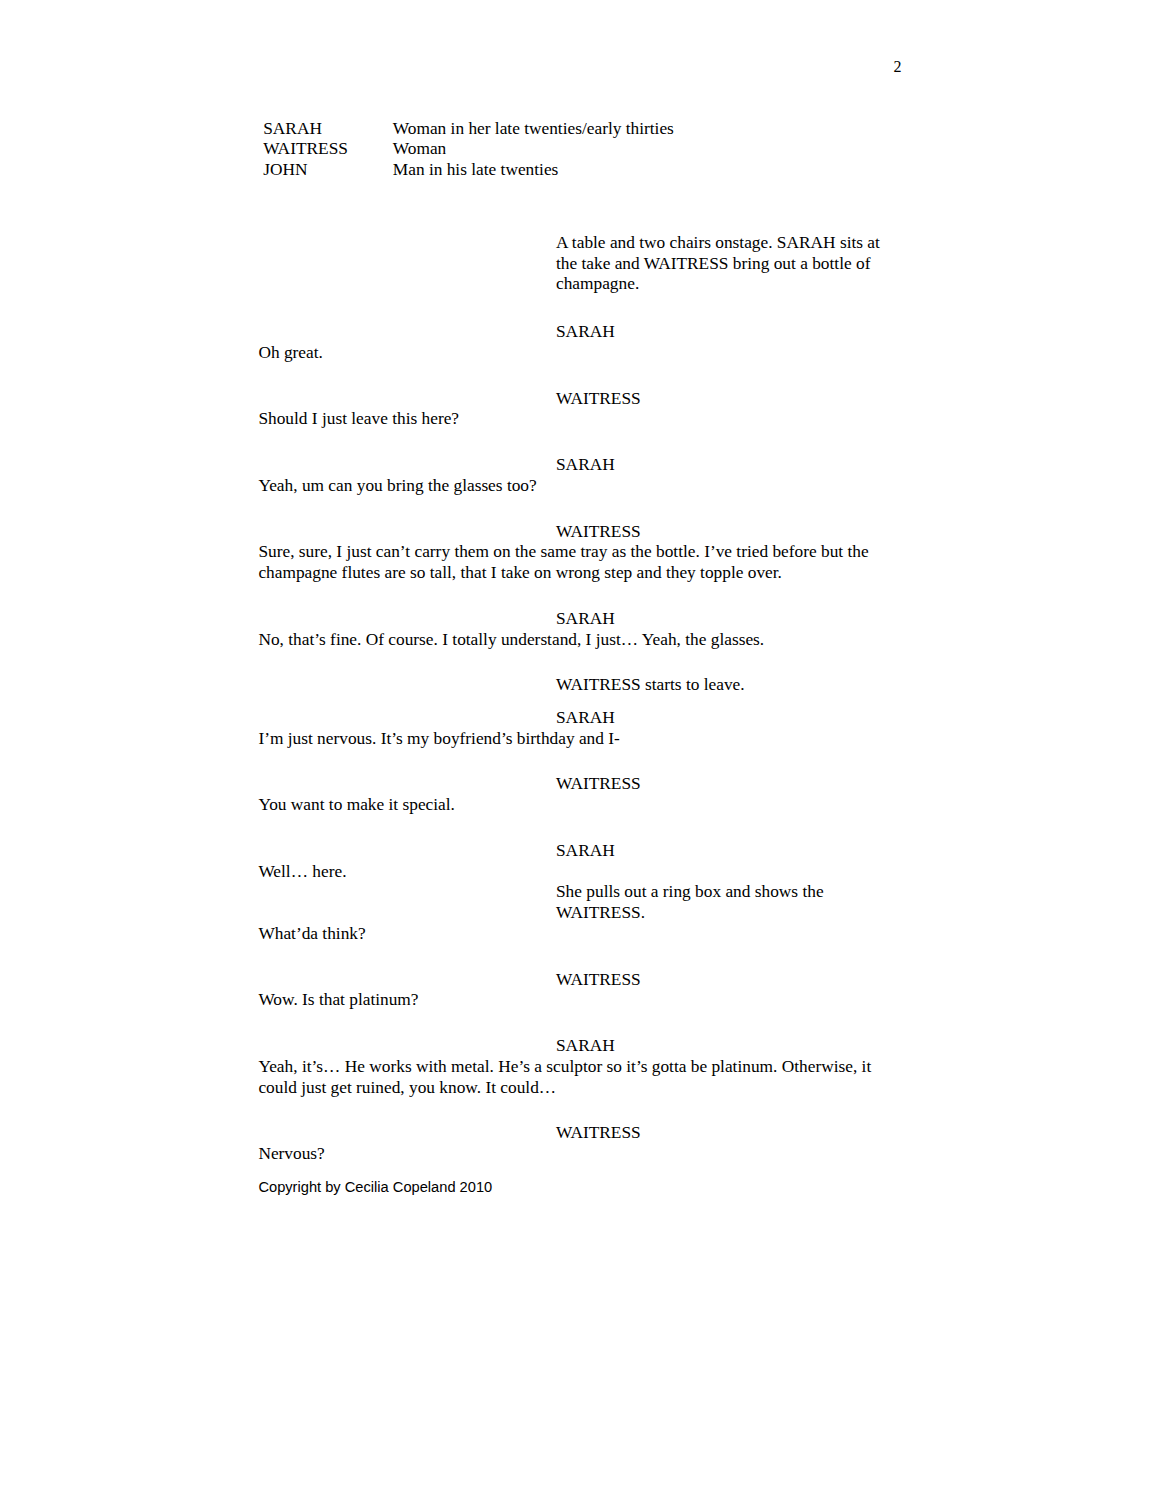2
SARAHWoman in her late twenties/early thirties
WAITRESSWoman
JOHNMan in his late twenties
A table and two chairs onstage. SARAH sits at the take and WAITRESS bring out a bottle of champagne.
SARAH
Oh great.
WAITRESS
Should I just leave this here?
SARAH
Yeah, um can you bring the glasses too?
WAITRESS
Sure, sure, I just can’t carry them on the same tray as the bottle. I’ve tried before but the champagne flutes are so tall, that I take on wrong step and they topple over.
SARAH
No, that’s fine. Of course. I totally understand, I just… Yeah, the glasses.
WAITRESS starts to leave.
SARAH
I’m just nervous. It’s my boyfriend’s birthday and I-
WAITRESS
You want to make it special.
SARAH
Well… here.
She pulls out a ring box and shows the WAITRESS.
What’da think?
WAITRESS
Wow. Is that platinum?
SARAH
Yeah, it’s… He works with metal. He’s a sculptor so it’s gotta be platinum. Otherwise, it could just get ruined, you know. It could…
WAITRESS
Nervous?
Copyright by Cecilia Copeland 2010